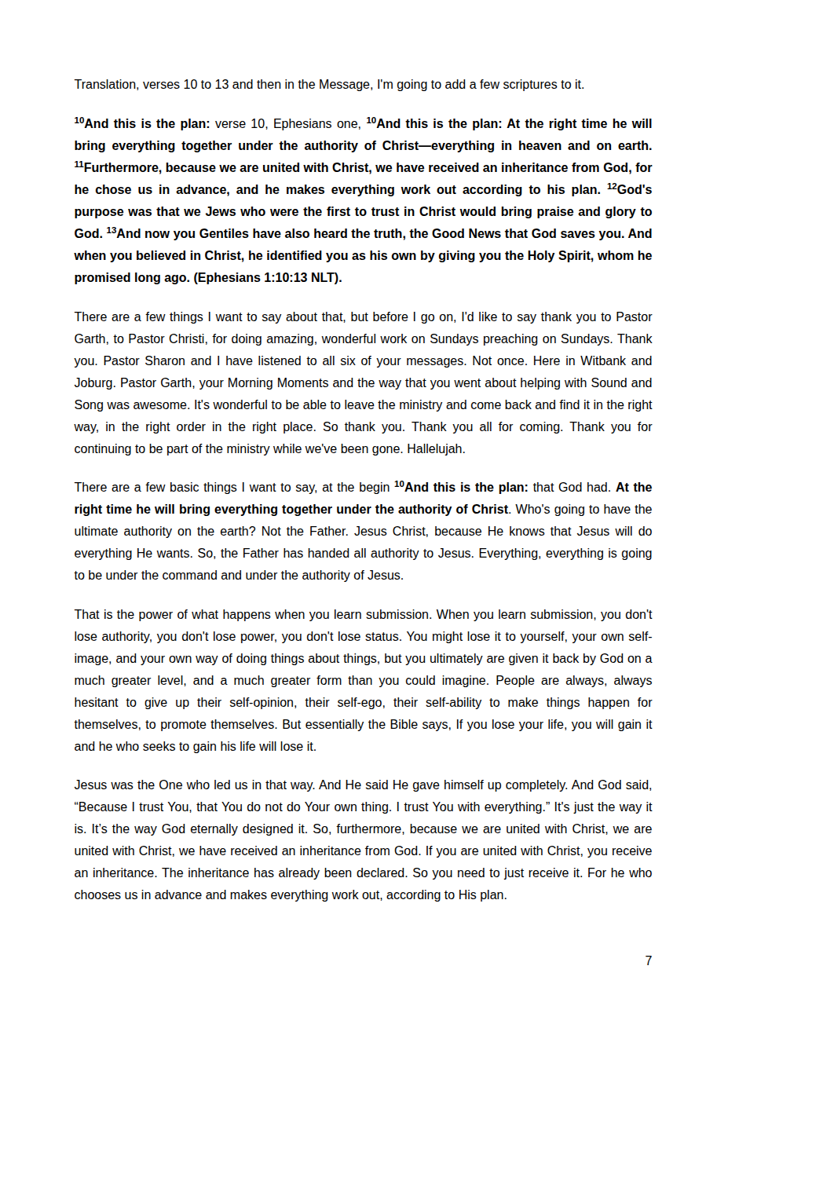Translation, verses 10 to 13 and then in the Message, I'm going to add a few scriptures to it.
10And this is the plan: verse 10, Ephesians one, 10And this is the plan: At the right time he will bring everything together under the authority of Christ—everything in heaven and on earth. 11Furthermore, because we are united with Christ, we have received an inheritance from God, for he chose us in advance, and he makes everything work out according to his plan. 12God's purpose was that we Jews who were the first to trust in Christ would bring praise and glory to God. 13And now you Gentiles have also heard the truth, the Good News that God saves you. And when you believed in Christ, he identified you as his own by giving you the Holy Spirit, whom he promised long ago. (Ephesians 1:10:13 NLT).
There are a few things I want to say about that, but before I go on, I'd like to say thank you to Pastor Garth, to Pastor Christi, for doing amazing, wonderful work on Sundays preaching on Sundays. Thank you. Pastor Sharon and I have listened to all six of your messages. Not once. Here in Witbank and Joburg. Pastor Garth, your Morning Moments and the way that you went about helping with Sound and Song was awesome. It's wonderful to be able to leave the ministry and come back and find it in the right way, in the right order in the right place. So thank you. Thank you all for coming. Thank you for continuing to be part of the ministry while we've been gone. Hallelujah.
There are a few basic things I want to say, at the begin 10And this is the plan: that God had. At the right time he will bring everything together under the authority of Christ. Who's going to have the ultimate authority on the earth? Not the Father. Jesus Christ, because He knows that Jesus will do everything He wants. So, the Father has handed all authority to Jesus. Everything, everything is going to be under the command and under the authority of Jesus.
That is the power of what happens when you learn submission. When you learn submission, you don't lose authority, you don't lose power, you don't lose status. You might lose it to yourself, your own self-image, and your own way of doing things about things, but you ultimately are given it back by God on a much greater level, and a much greater form than you could imagine. People are always, always hesitant to give up their self-opinion, their self-ego, their self-ability to make things happen for themselves, to promote themselves. But essentially the Bible says, If you lose your life, you will gain it and he who seeks to gain his life will lose it.
Jesus was the One who led us in that way. And He said He gave himself up completely. And God said, “Because I trust You, that You do not do Your own thing. I trust You with everything.” It's just the way it is. It’s the way God eternally designed it. So, furthermore, because we are united with Christ, we are united with Christ, we have received an inheritance from God. If you are united with Christ, you receive an inheritance. The inheritance has already been declared. So you need to just receive it. For he who chooses us in advance and makes everything work out, according to His plan.
7